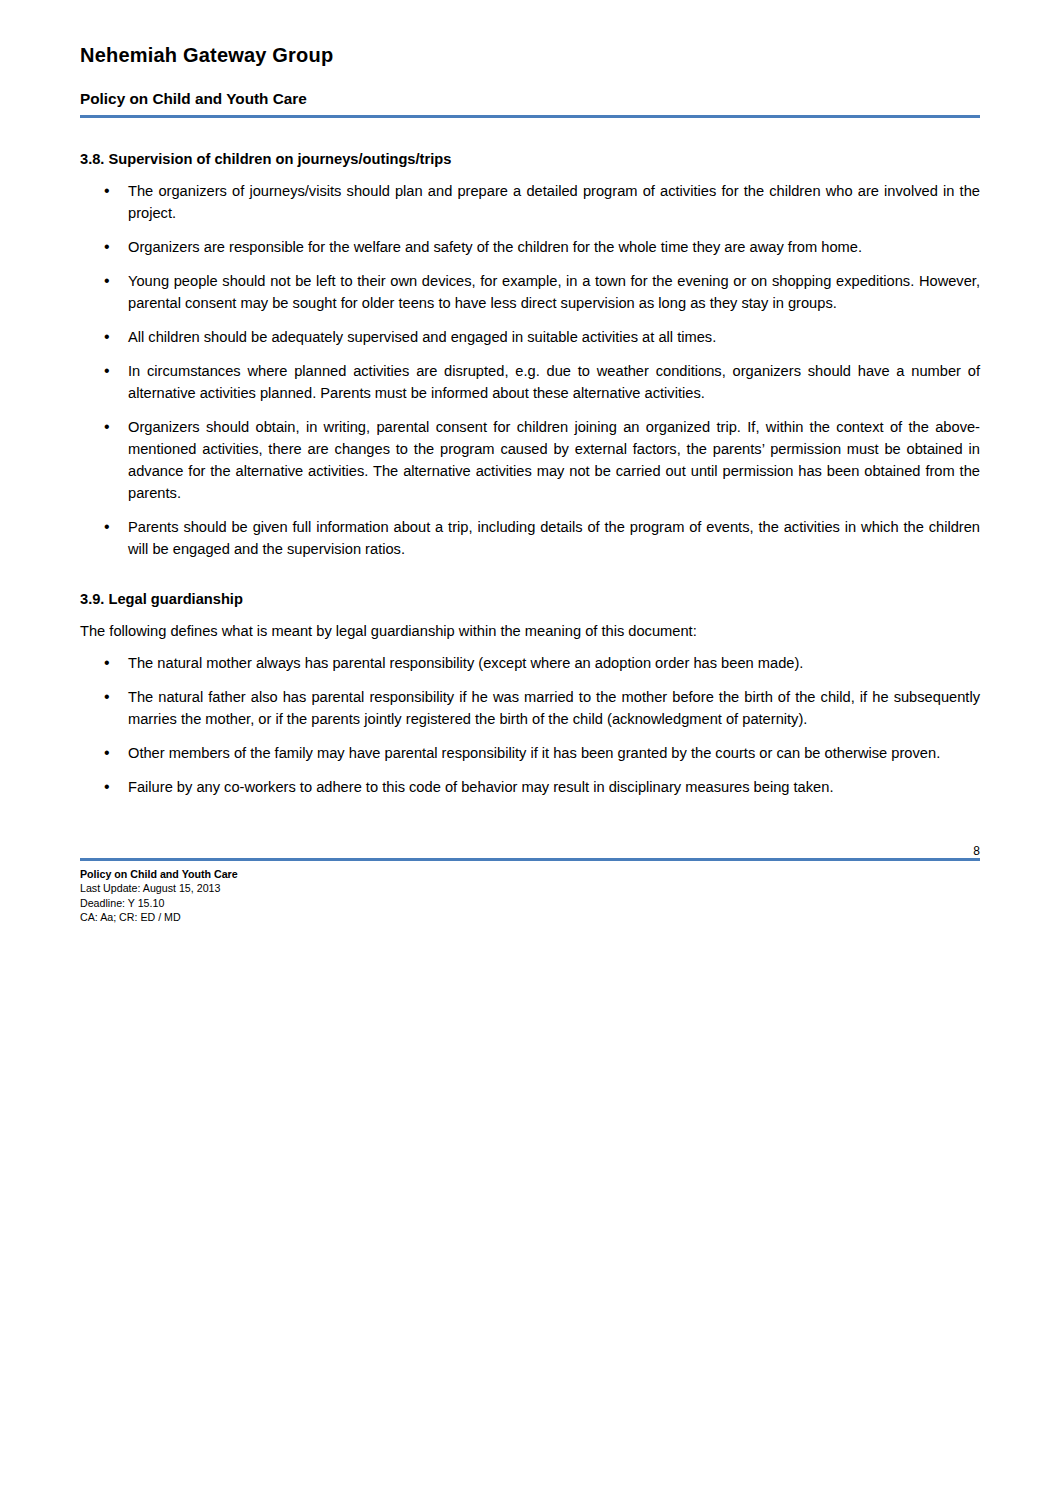Nehemiah Gateway Group
Policy on Child and Youth Care
3.8. Supervision of children on journeys/outings/trips
The organizers of journeys/visits should plan and prepare a detailed program of activities for the children who are involved in the project.
Organizers are responsible for the welfare and safety of the children for the whole time they are away from home.
Young people should not be left to their own devices, for example, in a town for the evening or on shopping expeditions. However, parental consent may be sought for older teens to have less direct supervision as long as they stay in groups.
All children should be adequately supervised and engaged in suitable activities at all times.
In circumstances where planned activities are disrupted, e.g. due to weather conditions, organizers should have a number of alternative activities planned. Parents must be informed about these alternative activities.
Organizers should obtain, in writing, parental consent for children joining an organized trip. If, within the context of the above-mentioned activities, there are changes to the program caused by external factors, the parents’ permission must be obtained in advance for the alternative activities. The alternative activities may not be carried out until permission has been obtained from the parents.
Parents should be given full information about a trip, including details of the program of events, the activities in which the children will be engaged and the supervision ratios.
3.9. Legal guardianship
The following defines what is meant by legal guardianship within the meaning of this document:
The natural mother always has parental responsibility (except where an adoption order has been made).
The natural father also has parental responsibility if he was married to the mother before the birth of the child, if he subsequently marries the mother, or if the parents jointly registered the birth of the child (acknowledgment of paternity).
Other members of the family may have parental responsibility if it has been granted by the courts or can be otherwise proven.
Failure by any co-workers to adhere to this code of behavior may result in disciplinary measures being taken.
8
Policy on Child and Youth Care
Last Update: August 15, 2013
Deadline: Y 15.10
CA: Aa; CR: ED / MD